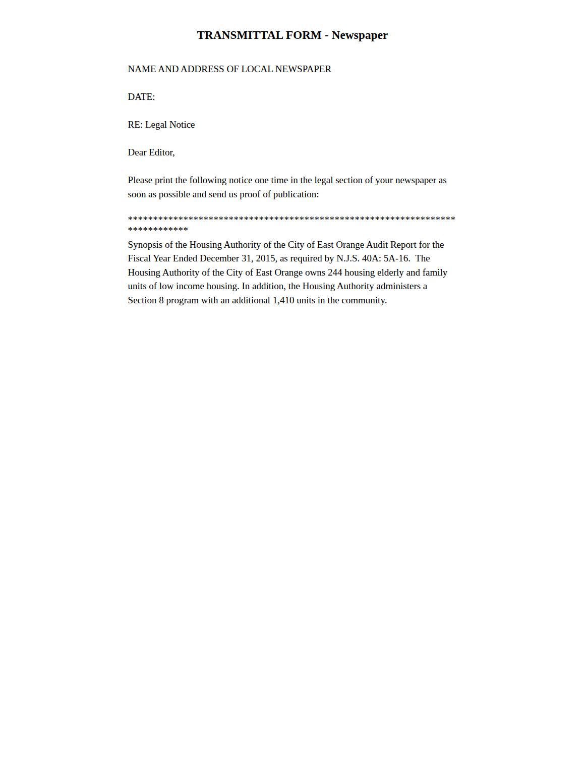TRANSMITTAL FORM - Newspaper
NAME AND ADDRESS OF LOCAL NEWSPAPER
DATE:
RE: Legal Notice
Dear Editor,
Please print the following notice one time in the legal section of your newspaper as soon as possible and send us proof of publication:
*****************************************************************************
Synopsis of the Housing Authority of the City of East Orange Audit Report for the Fiscal Year Ended December 31, 2015, as required by N.J.S. 40A: 5A-16. The Housing Authority of the City of East Orange owns 244 housing elderly and family units of low income housing. In addition, the Housing Authority administers a Section 8 program with an additional 1,410 units in the community.